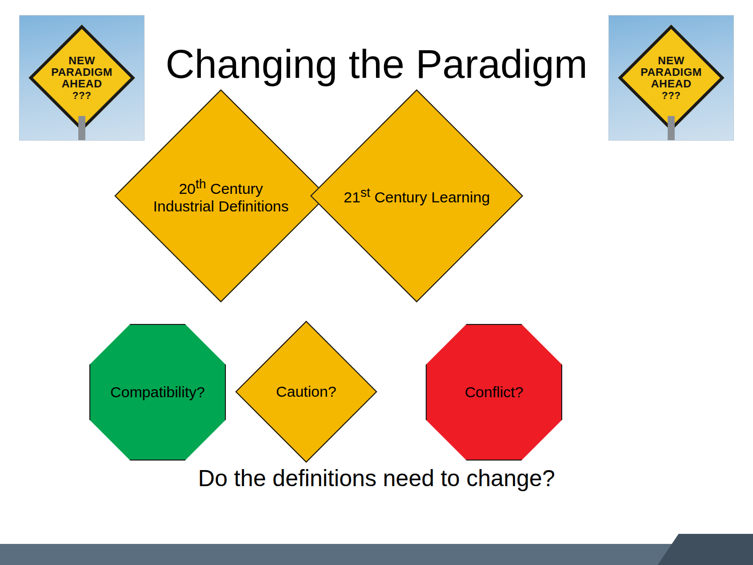NEW
PARADIGM
AHEAD???
NEW
PARADIGM
AHEAD???
Changing the Paradigm
20th Century Industrial Definitions
21st Century Learning
Compatibility?
Caution?
Conflict?
Do the definitions need to change?